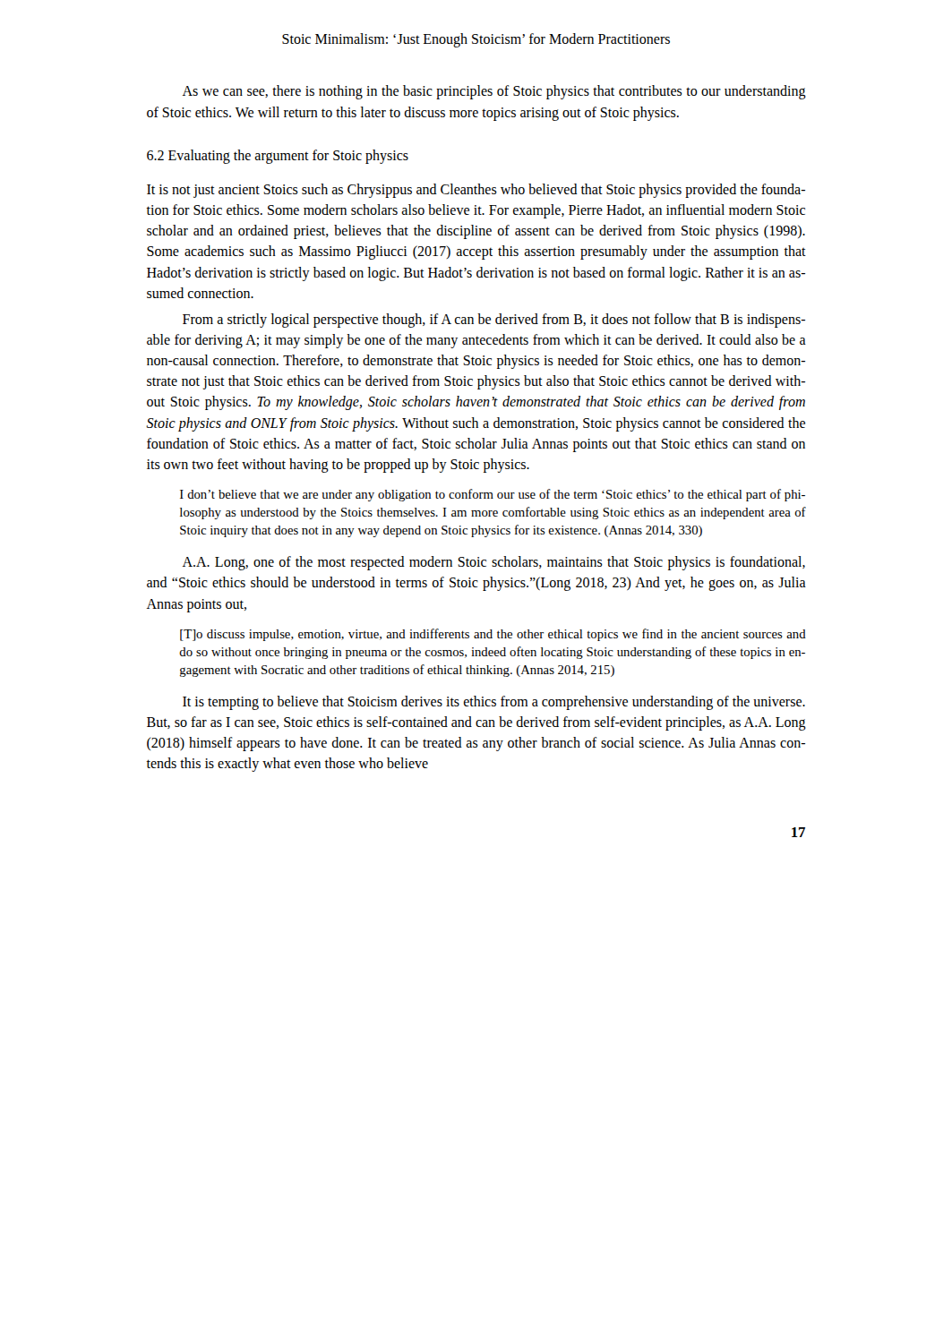Stoic Minimalism: ‘Just Enough Stoicism’ for Modern Practitioners
As we can see, there is nothing in the basic principles of Stoic physics that contributes to our understanding of Stoic ethics. We will return to this later to discuss more topics arising out of Stoic physics.
6.2 Evaluating the argument for Stoic physics
It is not just ancient Stoics such as Chrysippus and Cleanthes who believed that Stoic physics provided the foundation for Stoic ethics. Some modern scholars also believe it. For example, Pierre Hadot, an influential modern Stoic scholar and an ordained priest, believes that the discipline of assent can be derived from Stoic physics (1998). Some academics such as Massimo Pigliucci (2017) accept this assertion presumably under the assumption that Hadot’s derivation is strictly based on logic. But Hadot’s derivation is not based on formal logic. Rather it is an assumed connection.
From a strictly logical perspective though, if A can be derived from B, it does not follow that B is indispensable for deriving A; it may simply be one of the many antecedents from which it can be derived. It could also be a non-causal connection. Therefore, to demonstrate that Stoic physics is needed for Stoic ethics, one has to demonstrate not just that Stoic ethics can be derived from Stoic physics but also that Stoic ethics cannot be derived without Stoic physics. To my knowledge, Stoic scholars haven’t demonstrated that Stoic ethics can be derived from Stoic physics and ONLY from Stoic physics. Without such a demonstration, Stoic physics cannot be considered the foundation of Stoic ethics. As a matter of fact, Stoic scholar Julia Annas points out that Stoic ethics can stand on its own two feet without having to be propped up by Stoic physics.
I don’t believe that we are under any obligation to conform our use of the term ‘Stoic ethics’ to the ethical part of philosophy as understood by the Stoics themselves. I am more comfortable using Stoic ethics as an independent area of Stoic inquiry that does not in any way depend on Stoic physics for its existence. (Annas 2014, 330)
A.A. Long, one of the most respected modern Stoic scholars, maintains that Stoic physics is foundational, and “Stoic ethics should be understood in terms of Stoic physics.”(Long 2018, 23) And yet, he goes on, as Julia Annas points out,
[T]o discuss impulse, emotion, virtue, and indifferents and the other ethical topics we find in the ancient sources and do so without once bringing in pneuma or the cosmos, indeed often locating Stoic understanding of these topics in engagement with Socratic and other traditions of ethical thinking. (Annas 2014, 215)
It is tempting to believe that Stoicism derives its ethics from a comprehensive understanding of the universe. But, so far as I can see, Stoic ethics is self-contained and can be derived from self-evident principles, as A.A. Long (2018) himself appears to have done. It can be treated as any other branch of social science. As Julia Annas contends this is exactly what even those who believe
17